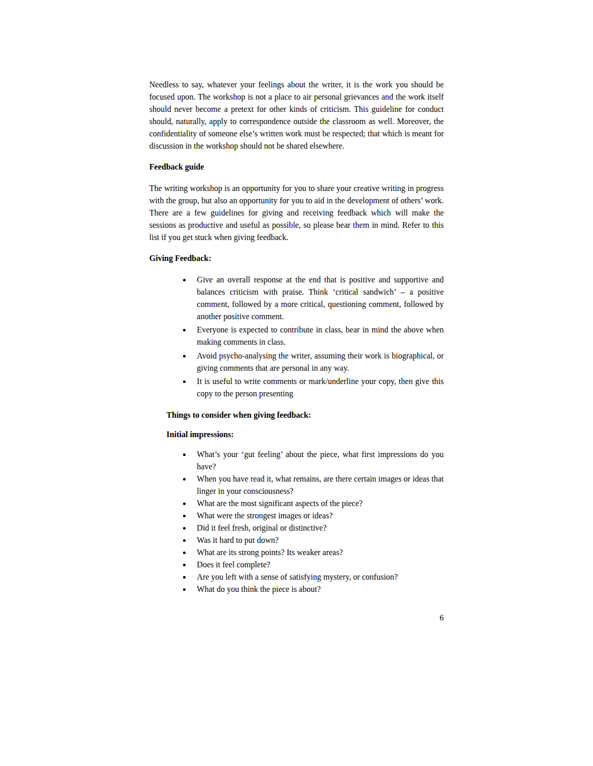Needless to say, whatever your feelings about the writer, it is the work you should be focused upon. The workshop is not a place to air personal grievances and the work itself should never become a pretext for other kinds of criticism. This guideline for conduct should, naturally, apply to correspondence outside the classroom as well. Moreover, the confidentiality of someone else’s written work must be respected; that which is meant for discussion in the workshop should not be shared elsewhere.
Feedback guide
The writing workshop is an opportunity for you to share your creative writing in progress with the group, but also an opportunity for you to aid in the development of others’ work. There are a few guidelines for giving and receiving feedback which will make the sessions as productive and useful as possible, so please bear them in mind. Refer to this list if you get stuck when giving feedback.
Giving Feedback:
Give an overall response at the end that is positive and supportive and balances criticism with praise. Think ‘critical sandwich’ – a positive comment, followed by a more critical, questioning comment, followed by another positive comment.
Everyone is expected to contribute in class, bear in mind the above when making comments in class.
Avoid psycho-analysing the writer, assuming their work is biographical, or giving comments that are personal in any way.
It is useful to write comments or mark/underline your copy, then give this copy to the person presenting
Things to consider when giving feedback:
Initial impressions:
What’s your ‘gut feeling’ about the piece, what first impressions do you have?
When you have read it, what remains, are there certain images or ideas that linger in your consciousness?
What are the most significant aspects of the piece?
What were the strongest images or ideas?
Did it feel fresh, original or distinctive?
Was it hard to put down?
What are its strong points? Its weaker areas?
Does it feel complete?
Are you left with a sense of satisfying mystery, or confusion?
What do you think the piece is about?
6